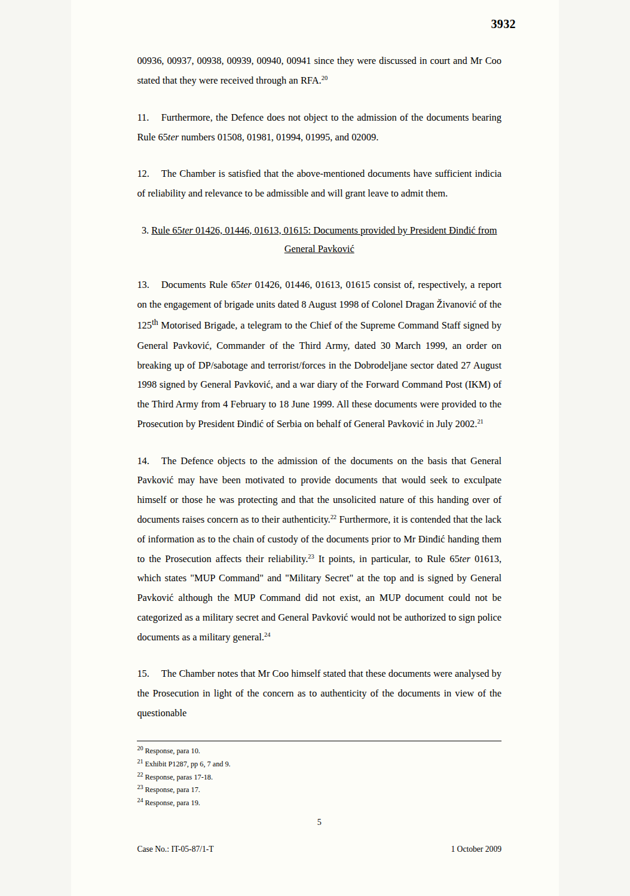3932
00936, 00937, 00938, 00939, 00940, 00941 since they were discussed in court and Mr Coo stated that they were received through an RFA.20
11. Furthermore, the Defence does not object to the admission of the documents bearing Rule 65ter numbers 01508, 01981, 01994, 01995, and 02009.
12. The Chamber is satisfied that the above-mentioned documents have sufficient indicia of reliability and relevance to be admissible and will grant leave to admit them.
3. Rule 65ter 01426, 01446, 01613, 01615: Documents provided by President Đinđić from General Pavković
13. Documents Rule 65ter 01426, 01446, 01613, 01615 consist of, respectively, a report on the engagement of brigade units dated 8 August 1998 of Colonel Dragan Živanović of the 125th Motorised Brigade, a telegram to the Chief of the Supreme Command Staff signed by General Pavković, Commander of the Third Army, dated 30 March 1999, an order on breaking up of DP/sabotage and terrorist/forces in the Dobrodeljane sector dated 27 August 1998 signed by General Pavković, and a war diary of the Forward Command Post (IKM) of the Third Army from 4 February to 18 June 1999. All these documents were provided to the Prosecution by President Đinđić of Serbia on behalf of General Pavković in July 2002.21
14. The Defence objects to the admission of the documents on the basis that General Pavković may have been motivated to provide documents that would seek to exculpate himself or those he was protecting and that the unsolicited nature of this handing over of documents raises concern as to their authenticity.22 Furthermore, it is contended that the lack of information as to the chain of custody of the documents prior to Mr Đinđić handing them to the Prosecution affects their reliability.23 It points, in particular, to Rule 65ter 01613, which states "MUP Command" and "Military Secret" at the top and is signed by General Pavković although the MUP Command did not exist, an MUP document could not be categorized as a military secret and General Pavković would not be authorized to sign police documents as a military general.24
15. The Chamber notes that Mr Coo himself stated that these documents were analysed by the Prosecution in light of the concern as to authenticity of the documents in view of the questionable
20Response, para 10.
21Exhibit P1287, pp 6, 7 and 9.
22Response, paras 17-18.
23Response, para 17.
24Response, para 19.
5
Case No.: IT-05-87/1-T
1 October 2009